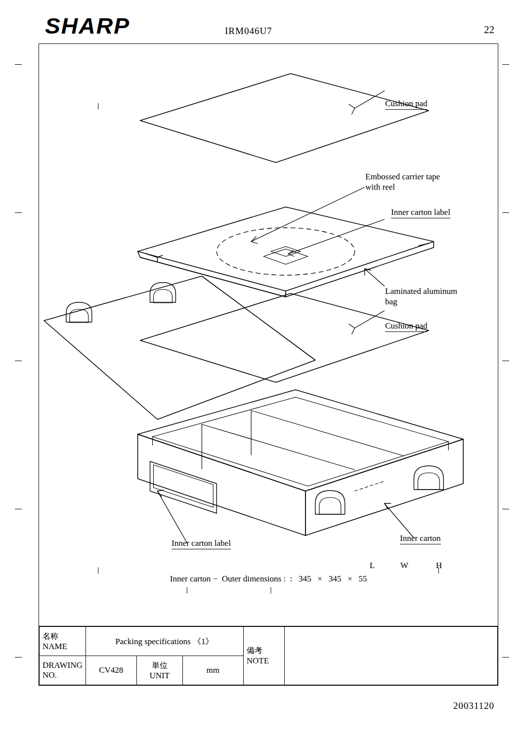SHARP
IRM046U7
22
Cushion pad
Embossed carrier tape
with reel
Inner carton label
Laminated aluminum
bag
Cushion pad
Inner carton label
Inner carton
LWH
Inner carton − Outer dimensions : : 345 × 345 × 55
| 名称 NAME | Packing specifications 《1》 | 備考 NOTE | |
| DRAWING NO. | CV428 | 単位 UNIT | mm |
20031120